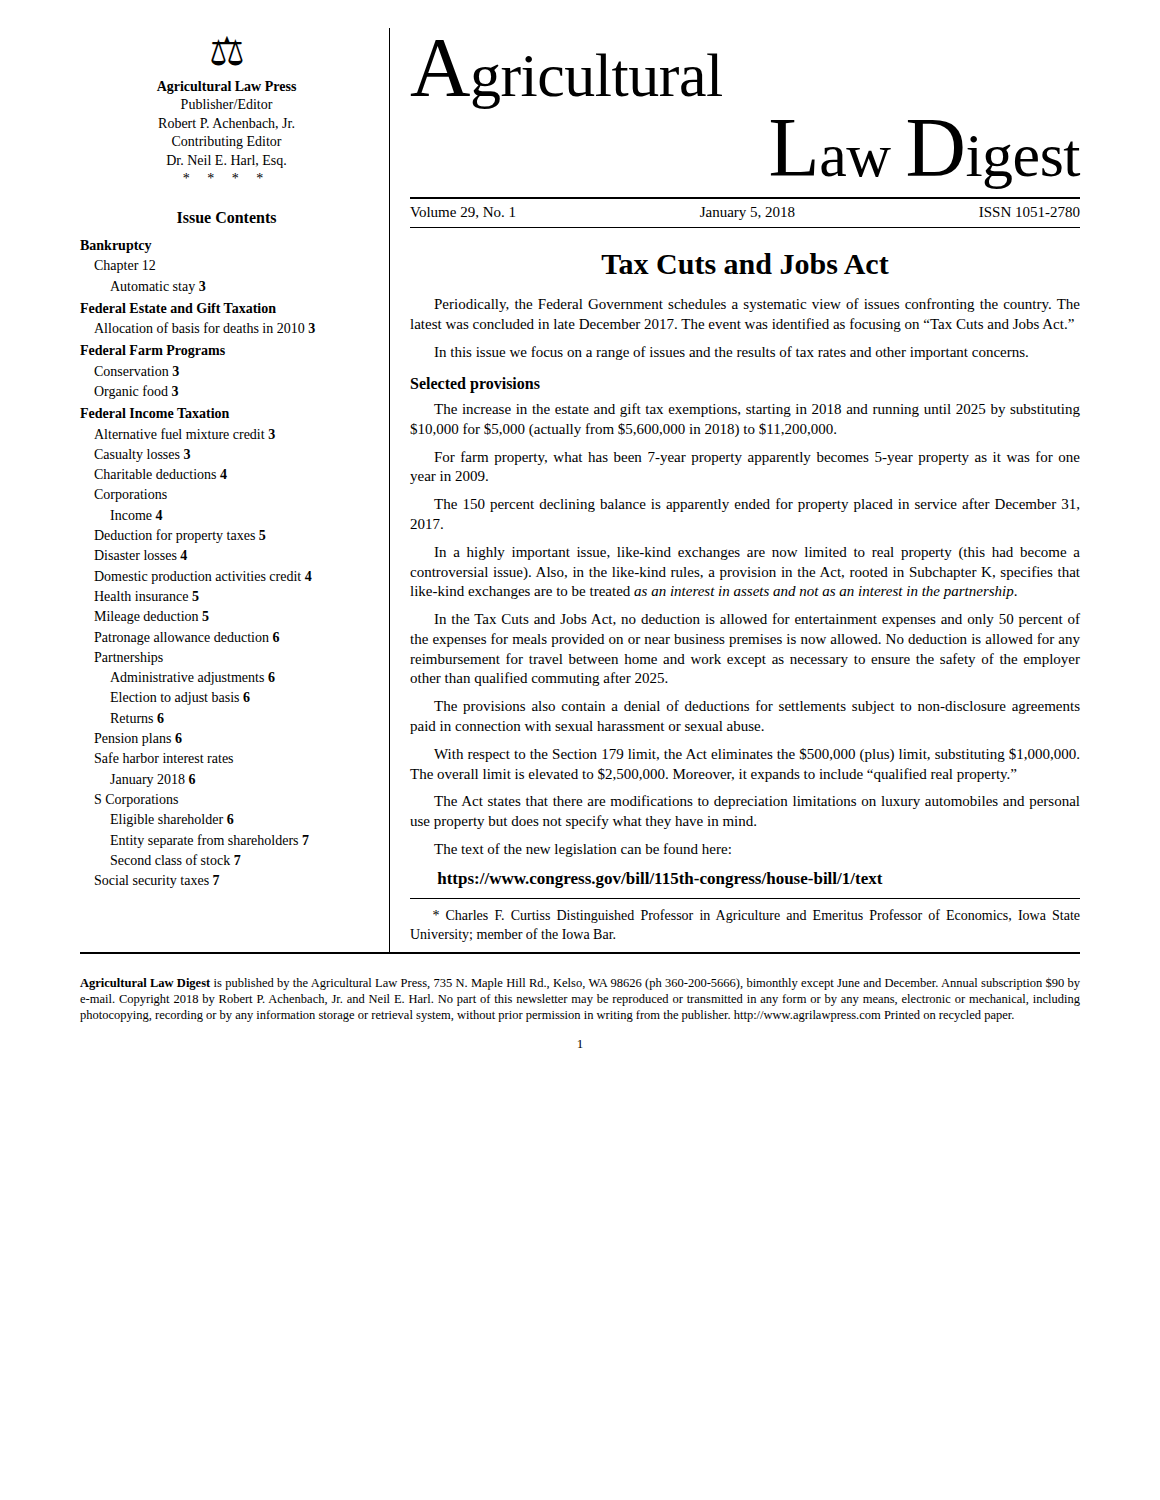⚖
Agricultural Law Press
Publisher/Editor
Robert P. Achenbach, Jr.
Contributing Editor
Dr. Neil E. Harl, Esq.
* * * *
Issue Contents
Bankruptcy
Chapter 12
Automatic stay 3
Federal Estate and Gift Taxation
Allocation of basis for deaths in 2010 3
Federal Farm Programs
Conservation 3
Organic food 3
Federal Income Taxation
Alternative fuel mixture credit 3
Casualty losses 3
Charitable deductions 4
Corporations
Income 4
Deduction for property taxes 5
Disaster losses 4
Domestic production activities credit 4
Health insurance 5
Mileage deduction 5
Patronage allowance deduction 6
Partnerships
Administrative adjustments 6
Election to adjust basis 6
Returns 6
Pension plans 6
Safe harbor interest rates
January 2018 6
S Corporations
Eligible shareholder 6
Entity separate from shareholders 7
Second class of stock 7
Social security taxes 7
Agricultural
Law Digest
Volume 29, No. 1 January 5, 2018 ISSN 1051-2780
Tax Cuts and Jobs Act
Periodically, the Federal Government schedules a systematic view of issues confronting the country. The latest was concluded in late December 2017. The event was identified as focusing on “Tax Cuts and Jobs Act.”
In this issue we focus on a range of issues and the results of tax rates and other important concerns.
Selected provisions
The increase in the estate and gift tax exemptions, starting in 2018 and running until 2025 by substituting $10,000 for $5,000 (actually from $5,600,000 in 2018) to $11,200,000.
For farm property, what has been 7-year property apparently becomes 5-year property as it was for one year in 2009.
The 150 percent declining balance is apparently ended for property placed in service after December 31, 2017.
In a highly important issue, like-kind exchanges are now limited to real property (this had become a controversial issue). Also, in the like-kind rules, a provision in the Act, rooted in Subchapter K, specifies that like-kind exchanges are to be treated as an interest in assets and not as an interest in the partnership.
In the Tax Cuts and Jobs Act, no deduction is allowed for entertainment expenses and only 50 percent of the expenses for meals provided on or near business premises is now allowed. No deduction is allowed for any reimbursement for travel between home and work except as necessary to ensure the safety of the employer other than qualified commuting after 2025.
The provisions also contain a denial of deductions for settlements subject to non-disclosure agreements paid in connection with sexual harassment or sexual abuse.
With respect to the Section 179 limit, the Act eliminates the $500,000 (plus) limit, substituting $1,000,000. The overall limit is elevated to $2,500,000. Moreover, it expands to include “qualified real property.”
The Act states that there are modifications to depreciation limitations on luxury automobiles and personal use property but does not specify what they have in mind.
The text of the new legislation can be found here:
https://www.congress.gov/bill/115th-congress/house-bill/1/text
* Charles F. Curtiss Distinguished Professor in Agriculture and Emeritus Professor of Economics, Iowa State University; member of the Iowa Bar.
Agricultural Law Digest is published by the Agricultural Law Press, 735 N. Maple Hill Rd., Kelso, WA 98626 (ph 360-200-5666), bimonthly except June and December. Annual subscription $90 by e-mail. Copyright 2018 by Robert P. Achenbach, Jr. and Neil E. Harl. No part of this newsletter may be reproduced or transmitted in any form or by any means, electronic or mechanical, including photocopying, recording or by any information storage or retrieval system, without prior permission in writing from the publisher. http://www.agrilawpress.com Printed on recycled paper.
1